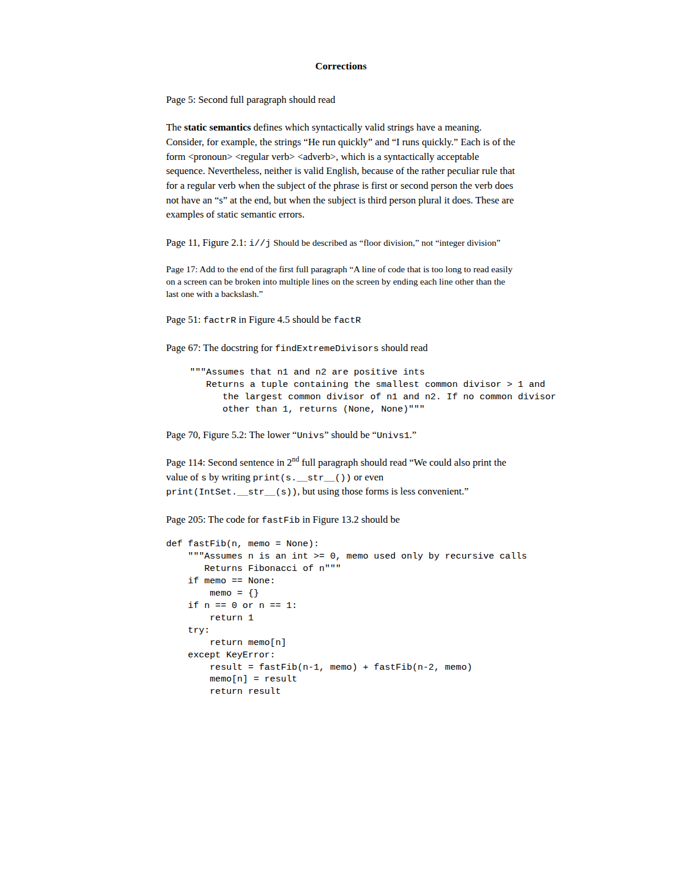Corrections
Page 5: Second full paragraph should read
The static semantics defines which syntactically valid strings have a meaning. Consider, for example, the strings “He run quickly” and “I runs quickly.” Each is of the form <pronoun> <regular verb> <adverb>, which is a syntactically acceptable sequence. Nevertheless, neither is valid English, because of the rather peculiar rule that for a regular verb when the subject of the phrase is first or second person the verb does not have an “s” at the end, but when the subject is third person plural it does. These are examples of static semantic errors.
Page 11, Figure 2.1: i//j Should be described as “floor division,” not “integer division”
Page 17: Add to the end of the first full paragraph “A line of code that is too long to read easily on a screen can be broken into multiple lines on the screen by ending each line other than the last one with a backslash.”
Page 51: factrR in Figure 4.5 should be factR
Page 67: The docstring for findExtremeDivisors should read
"""Assumes that n1 and n2 are positive ints
   Returns a tuple containing the smallest common divisor > 1 and
      the largest common divisor of n1 and n2. If no common divisor
      other than 1, returns (None, None)"""
Page 70, Figure 5.2: The lower “Univs” should be “Univs1.”
Page 114: Second sentence in 2nd full paragraph should read “We could also print the value of s by writing print(s.__str__()) or even print(IntSet.__str__(s)), but using those forms is less convenient.”
Page 205: The code for fastFib in Figure 13.2 should be
def fastFib(n, memo = None):
    """Assumes n is an int >= 0, memo used only by recursive calls
       Returns Fibonacci of n"""
    if memo == None:
        memo = {}
    if n == 0 or n == 1:
        return 1
    try:
        return memo[n]
    except KeyError:
        result = fastFib(n-1, memo) + fastFib(n-2, memo)
        memo[n] = result
        return result